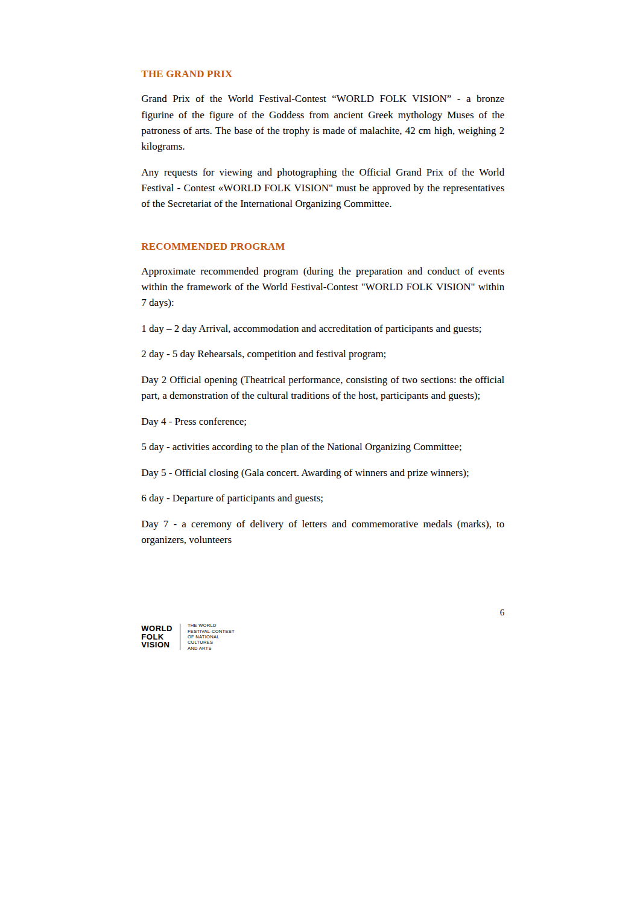THE GRAND PRIX
Grand Prix of the World Festival-Contest “WORLD FOLK VISION” - a bronze figurine of the figure of the Goddess from ancient Greek mythology Muses of the patroness of arts. The base of the trophy is made of malachite, 42 cm high, weighing 2 kilograms.
Any requests for viewing and photographing the Official Grand Prix of the World Festival - Contest «WORLD FOLK VISION" must be approved by the representatives of the Secretariat of the International Organizing Committee.
RECOMMENDED PROGRAM
Approximate recommended program (during the preparation and conduct of events within the framework of the World Festival-Contest "WORLD FOLK VISION" within 7 days):
1 day – 2 day Arrival, accommodation and accreditation of participants and guests;
2 day - 5 day Rehearsals, competition and festival program;
Day 2 Official opening (Theatrical performance, consisting of two sections: the official part, a demonstration of the cultural traditions of the host, participants and guests);
Day 4 - Press conference;
5 day - activities according to the plan of the National Organizing Committee;
Day 5 - Official closing (Gala concert. Awarding of winners and prize winners);
6 day - Departure of participants and guests;
Day 7 - a ceremony of delivery of letters and commemorative medals (marks), to organizers, volunteers
6
WORLD
FOLK
VISION
THE WORLD
FESTIVAL-CONTEST
OF NATIONAL
CULTURES
AND ARTS